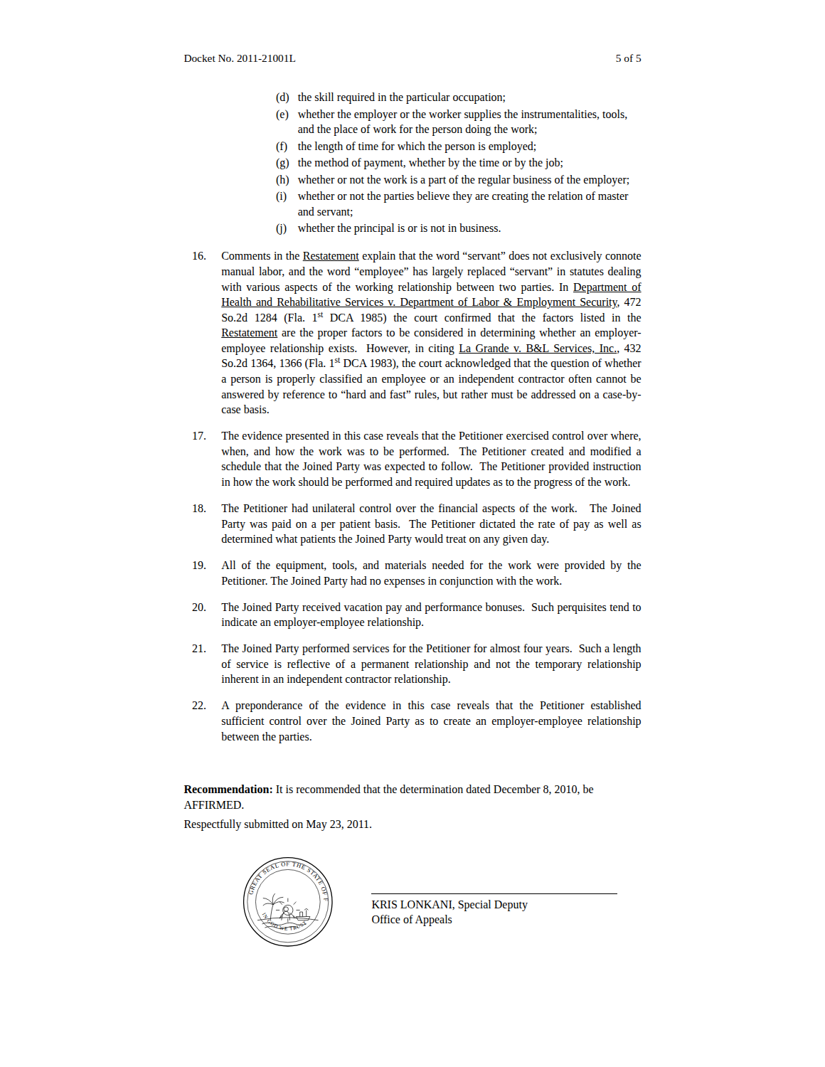Docket No. 2011-21001L
5 of 5
(d) the skill required in the particular occupation;
(e) whether the employer or the worker supplies the instrumentalities, tools, and the place of work for the person doing the work;
(f) the length of time for which the person is employed;
(g) the method of payment, whether by the time or by the job;
(h) whether or not the work is a part of the regular business of the employer;
(i) whether or not the parties believe they are creating the relation of master and servant;
(j) whether the principal is or is not in business.
Comments in the Restatement explain that the word “servant” does not exclusively connote manual labor, and the word “employee” has largely replaced “servant” in statutes dealing with various aspects of the working relationship between two parties. In Department of Health and Rehabilitative Services v. Department of Labor & Employment Security, 472 So.2d 1284 (Fla. 1st DCA 1985) the court confirmed that the factors listed in the Restatement are the proper factors to be considered in determining whether an employer-employee relationship exists. However, in citing La Grande v. B&L Services, Inc., 432 So.2d 1364, 1366 (Fla. 1st DCA 1983), the court acknowledged that the question of whether a person is properly classified an employee or an independent contractor often cannot be answered by reference to “hard and fast” rules, but rather must be addressed on a case-by-case basis.
The evidence presented in this case reveals that the Petitioner exercised control over where, when, and how the work was to be performed. The Petitioner created and modified a schedule that the Joined Party was expected to follow. The Petitioner provided instruction in how the work should be performed and required updates as to the progress of the work.
The Petitioner had unilateral control over the financial aspects of the work. The Joined Party was paid on a per patient basis. The Petitioner dictated the rate of pay as well as determined what patients the Joined Party would treat on any given day.
All of the equipment, tools, and materials needed for the work were provided by the Petitioner. The Joined Party had no expenses in conjunction with the work.
The Joined Party received vacation pay and performance bonuses. Such perquisites tend to indicate an employer-employee relationship.
The Joined Party performed services for the Petitioner for almost four years. Such a length of service is reflective of a permanent relationship and not the temporary relationship inherent in an independent contractor relationship.
A preponderance of the evidence in this case reveals that the Petitioner established sufficient control over the Joined Party as to create an employer-employee relationship between the parties.
Recommendation: It is recommended that the determination dated December 8, 2010, be AFFIRMED.
Respectfully submitted on May 23, 2011.
GREAT SEAL OF THE STATE OF FLORIDA IN GOD WE TRUST
KRIS LONKANI, Special Deputy
Office of Appeals